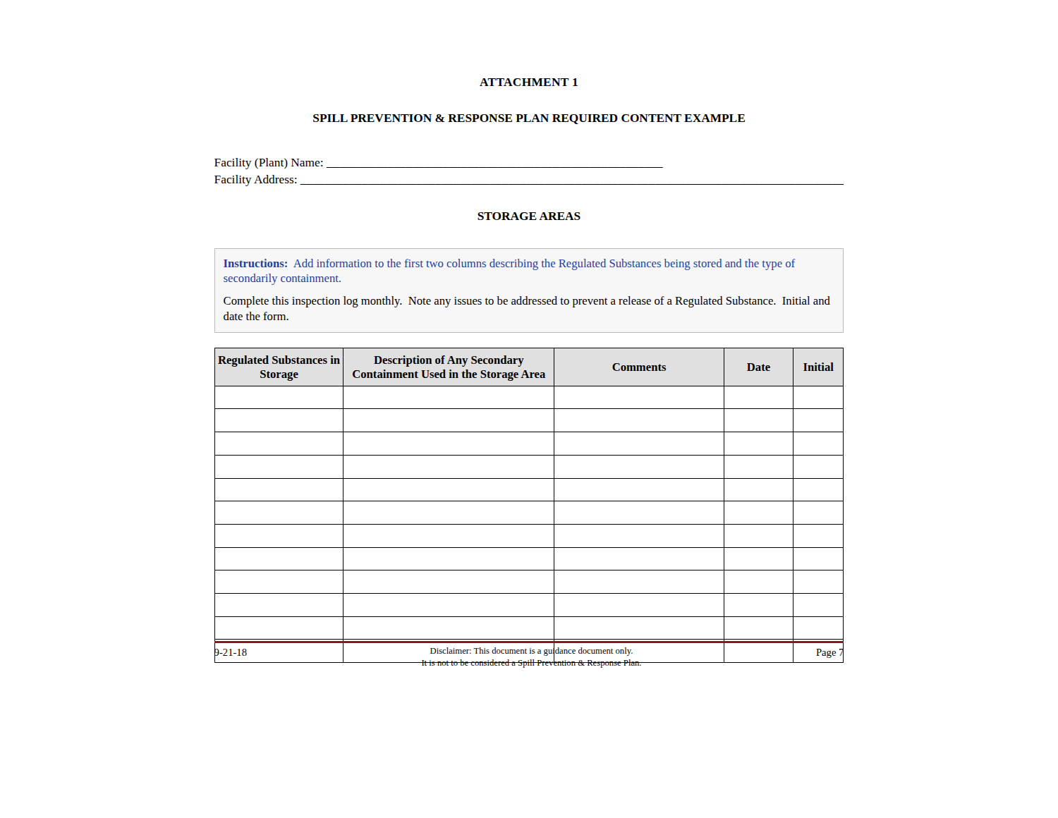ATTACHMENT 1
SPILL PREVENTION & RESPONSE PLAN REQUIRED CONTENT EXAMPLE
Facility (Plant) Name: _______________________________________________________
Facility Address: _________________________________________________________________________________________________
STORAGE AREAS
Instructions: Add information to the first two columns describing the Regulated Substances being stored and the type of secondarily containment.
Complete this inspection log monthly. Note any issues to be addressed to prevent a release of a Regulated Substance. Initial and date the form.
| Regulated Substances in Storage | Description of Any Secondary Containment Used in the Storage Area | Comments | Date | Initial |
| --- | --- | --- | --- | --- |
9-21-18
Disclaimer: This document is a guidance document only.
It is not to be considered a Spill Prevention & Response Plan.
Page 7